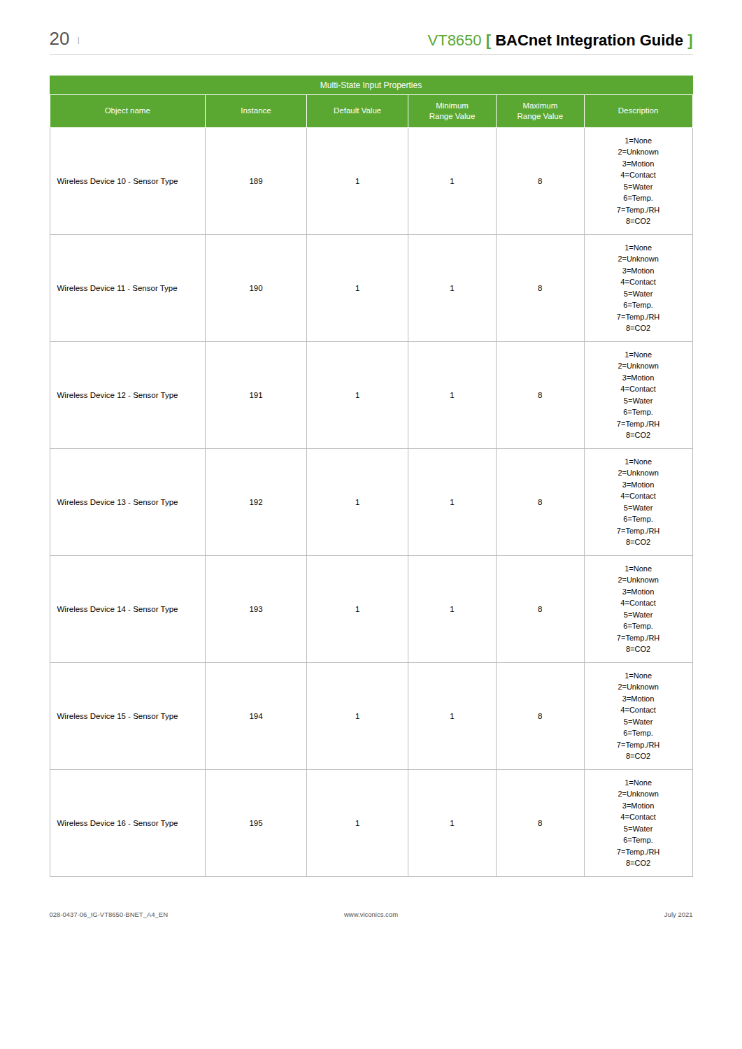20 |
VT8650 [ BACnet Integration Guide ]
Multi-State Input Properties
| Object name | Instance | Default Value | Minimum Range Value | Maximum Range Value | Description |
| --- | --- | --- | --- | --- | --- |
| Wireless Device 10 - Sensor Type | 189 | 1 | 1 | 8 | 1=None 2=Unknown 3=Motion 4=Contact 5=Water 6=Temp. 7=Temp./RH 8=CO2 |
| Wireless Device 11 - Sensor Type | 190 | 1 | 1 | 8 | 1=None 2=Unknown 3=Motion 4=Contact 5=Water 6=Temp. 7=Temp./RH 8=CO2 |
| Wireless Device 12 - Sensor Type | 191 | 1 | 1 | 8 | 1=None 2=Unknown 3=Motion 4=Contact 5=Water 6=Temp. 7=Temp./RH 8=CO2 |
| Wireless Device 13 - Sensor Type | 192 | 1 | 1 | 8 | 1=None 2=Unknown 3=Motion 4=Contact 5=Water 6=Temp. 7=Temp./RH 8=CO2 |
| Wireless Device 14 - Sensor Type | 193 | 1 | 1 | 8 | 1=None 2=Unknown 3=Motion 4=Contact 5=Water 6=Temp. 7=Temp./RH 8=CO2 |
| Wireless Device 15 - Sensor Type | 194 | 1 | 1 | 8 | 1=None 2=Unknown 3=Motion 4=Contact 5=Water 6=Temp. 7=Temp./RH 8=CO2 |
| Wireless Device 16 - Sensor Type | 195 | 1 | 1 | 8 | 1=None 2=Unknown 3=Motion 4=Contact 5=Water 6=Temp. 7=Temp./RH 8=CO2 |
028-0437-06_IG-VT8650-BNET_A4_EN
www.viconics.com
July 2021